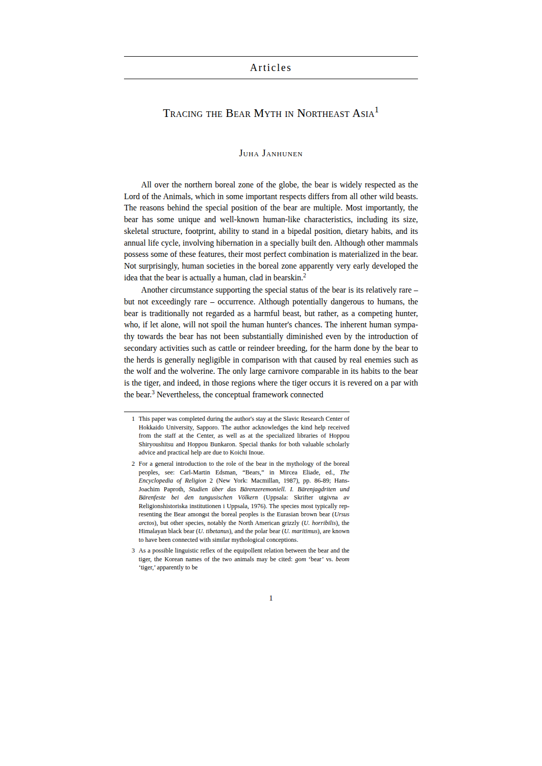Articles
Tracing the Bear Myth in Northeast Asia1
Juha Janhunen
All over the northern boreal zone of the globe, the bear is widely respected as the Lord of the Animals, which in some important respects differs from all other wild beasts. The reasons behind the special position of the bear are multiple. Most importantly, the bear has some unique and well-known human-like characteristics, including its size, skeletal structure, footprint, ability to stand in a bipedal position, dietary habits, and its annual life cycle, involving hibernation in a specially built den. Although other mammals possess some of these features, their most perfect combination is materialized in the bear. Not surprisingly, human societies in the boreal zone apparently very early developed the idea that the bear is actually a human, clad in bearskin.2
Another circumstance supporting the special status of the bear is its relatively rare – but not exceedingly rare – occurrence. Although potentially dangerous to humans, the bear is traditionally not regarded as a harmful beast, but rather, as a competing hunter, who, if let alone, will not spoil the human hunter's chances. The inherent human sympathy towards the bear has not been substantially diminished even by the introduction of secondary activities such as cattle or reindeer breeding, for the harm done by the bear to the herds is generally negligible in comparison with that caused by real enemies such as the wolf and the wolverine. The only large carnivore comparable in its habits to the bear is the tiger, and indeed, in those regions where the tiger occurs it is revered on a par with the bear.3 Nevertheless, the conceptual framework connected
1 This paper was completed during the author's stay at the Slavic Research Center of Hokkaido University, Sapporo. The author acknowledges the kind help received from the staff at the Center, as well as at the specialized libraries of Hoppou Shiryoushitsu and Hoppou Bunkaron. Special thanks for both valuable scholarly advice and practical help are due to Koichi Inoue.
2 For a general introduction to the role of the bear in the mythology of the boreal peoples, see: Carl-Martin Edsman, “Bears,” in Mircea Eliade, ed., The Encyclopedia of Religion 2 (New York: Macmillan, 1987), pp. 86-89; Hans-Joachim Paproth, Studien über das Bärenzeremoniell. I. Bärenjagdriten und Bärenfeste bei den tungusischen Völkern (Uppsala: Skrifter utgivna av Religionshistoriska institutionen i Uppsala, 1976). The species most typically representing the Bear amongst the boreal peoples is the Eurasian brown bear (Ursus arctos), but other species, notably the North American grizzly (U. horribilis), the Himalayan black bear (U. tibetanus), and the polar bear (U. maritimus), are known to have been connected with similar mythological conceptions.
3 As a possible linguistic reflex of the equipollent relation between the bear and the tiger, the Korean names of the two animals may be cited: gom ‘bear’ vs. beom ‘tiger,’ apparently to be
1